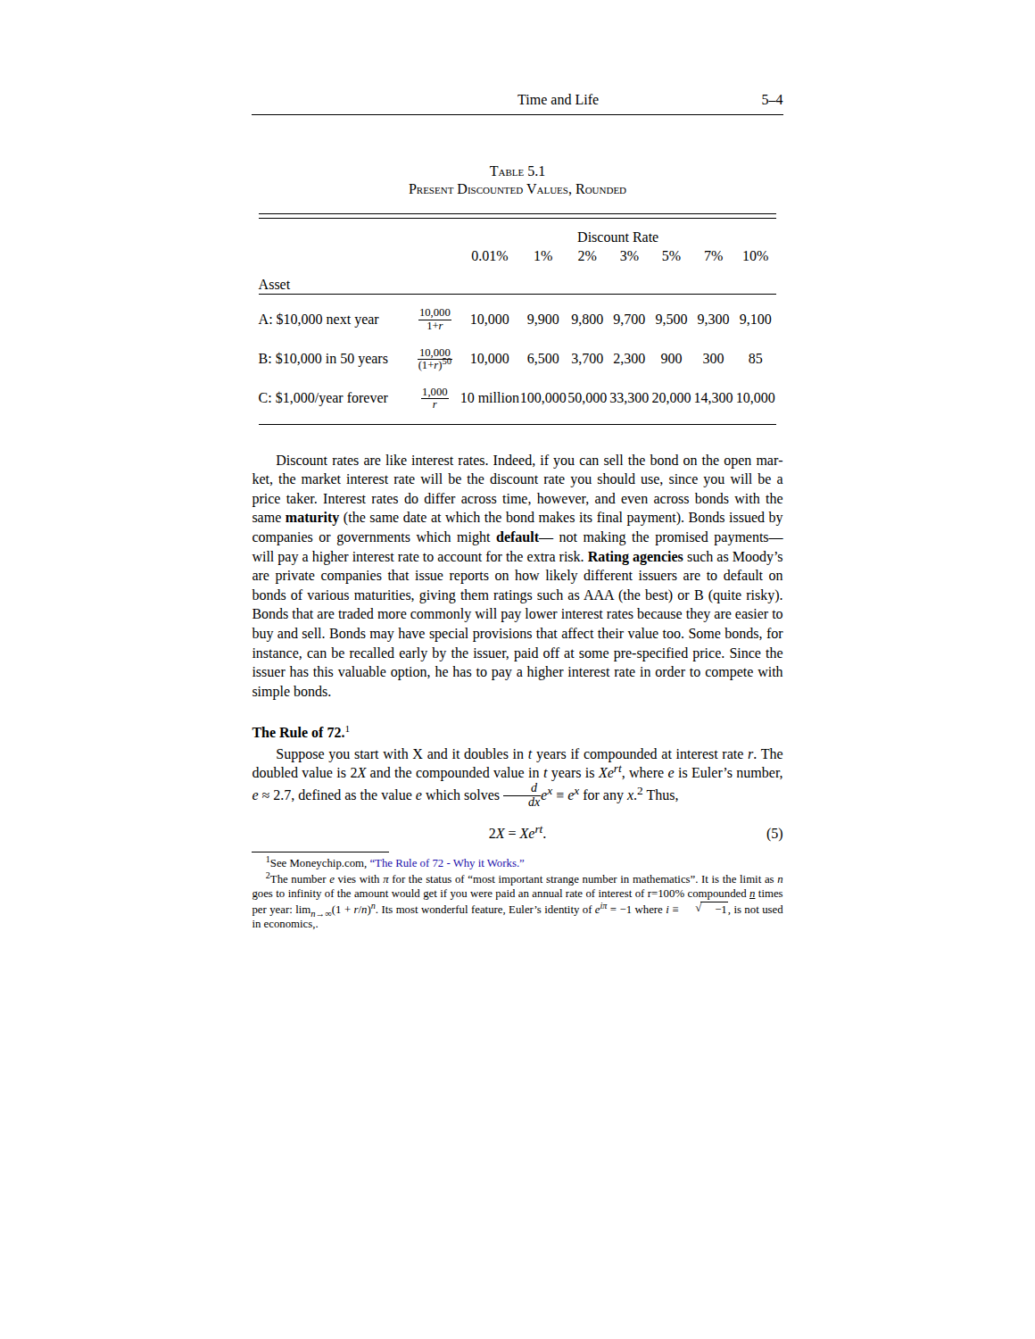Time and Life 5–4
Table 5.1
Present Discounted Values, Rounded
| | | Discount Rate |
| | | 0.01% | 1% | 2% | 3% | 5% | 7% | 10% |
| Asset | |
| A: $10,000 next year | 10,000 1+ r | 10,000 | 9,900 | 9,800 | 9,700 | 9,500 | 9,300 | 9,100 |
| B: $10,000 in 50 years | 10,000 (1+ r ) 50 | 10,000 | 6,500 | 3,700 | 2,300 | 900 | 300 | 85 |
| C: $1,000/year forever | 1,000 r | 10 million | 100,000 | 50,000 | 33,300 | 20,000 | 14,300 | 10,000 |
Discount rates are like interest rates. Indeed, if you can sell the bond on the open market, the market interest rate will be the discount rate you should use, since you will be a price taker. Interest rates do differ across time, however, and even across bonds with the same maturity (the same date at which the bond makes its final payment). Bonds issued by companies or governments which might default— not making the promised payments— will pay a higher interest rate to account for the extra risk. Rating agencies such as Moody’s are private companies that issue reports on how likely different issuers are to default on bonds of various maturities, giving them ratings such as AAA (the best) or B (quite risky). Bonds that are traded more commonly will pay lower interest rates because they are easier to buy and sell. Bonds may have special provisions that affect their value too. Some bonds, for instance, can be recalled early by the issuer, paid off at some pre-specified price. Since the issuer has this valuable option, he has to pay a higher interest rate in order to compete with simple bonds.
The Rule of 72.1
Suppose you start with X and it doubles in t years if compounded at interest rate r. The doubled value is 2X and the compounded value in t years is Xert, where e is Euler’s number, e ≈ 2.7, defined as the value e which solves ddx ex ≡ ex for any x.2 Thus,
2X = Xert. (5)
1See Moneychip.com, “The Rule of 72 - Why it Works.”
2The number e vies with π for the status of “most important strange number in mathematics”. It is the limit as n goes to infinity of the amount would get if you were paid an annual rate of interest of r=100% compounded n times per year: limn→∞(1 + r/n)n. Its most wonderful feature, Euler’s identity of eiπ = −1 where i ≡ −1, is not used in economics,.